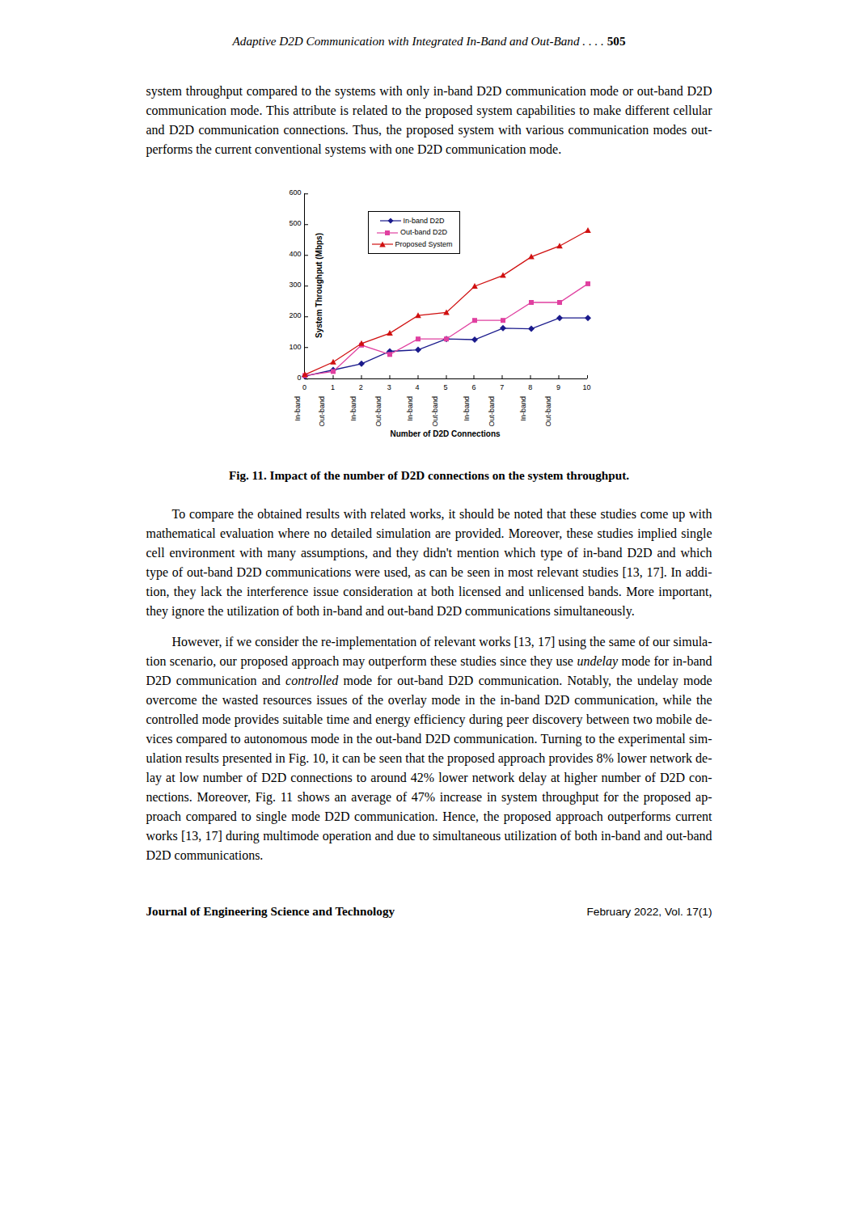Adaptive D2D Communication with Integrated In-Band and Out-Band . . . . 505
system throughput compared to the systems with only in-band D2D communication mode or out-band D2D communication mode. This attribute is related to the proposed system capabilities to make different cellular and D2D communication connections. Thus, the proposed system with various communication modes outperforms the current conventional systems with one D2D communication mode.
System Throughput (Mbps) 600 500 400 300 200 100 0 0 1 2 3 4 5 6 7 8 9 10 In-band Out-band In-band Out-band In-band Out-band In-band Out-band In-band Out-band
In-band D2D
Out-band D2D
Proposed System
Number of D2D Connections
Fig. 11. Impact of the number of D2D connections on the system throughput.
To compare the obtained results with related works, it should be noted that these studies come up with mathematical evaluation where no detailed simulation are provided. Moreover, these studies implied single cell environment with many assumptions, and they didn't mention which type of in-band D2D and which type of out-band D2D communications were used, as can be seen in most relevant studies [13, 17]. In addition, they lack the interference issue consideration at both licensed and unlicensed bands. More important, they ignore the utilization of both in-band and out-band D2D communications simultaneously.
However, if we consider the re-implementation of relevant works [13, 17] using the same of our simulation scenario, our proposed approach may outperform these studies since they use undelay mode for in-band D2D communication and controlled mode for out-band D2D communication. Notably, the undelay mode overcome the wasted resources issues of the overlay mode in the in-band D2D communication, while the controlled mode provides suitable time and energy efficiency during peer discovery between two mobile devices compared to autonomous mode in the out-band D2D communication. Turning to the experimental simulation results presented in Fig. 10, it can be seen that the proposed approach provides 8% lower network delay at low number of D2D connections to around 42% lower network delay at higher number of D2D connections. Moreover, Fig. 11 shows an average of 47% increase in system throughput for the proposed approach compared to single mode D2D communication. Hence, the proposed approach outperforms current works [13, 17] during multimode operation and due to simultaneous utilization of both in-band and out-band D2D communications.
Journal of Engineering Science and Technology February 2022, Vol. 17(1)